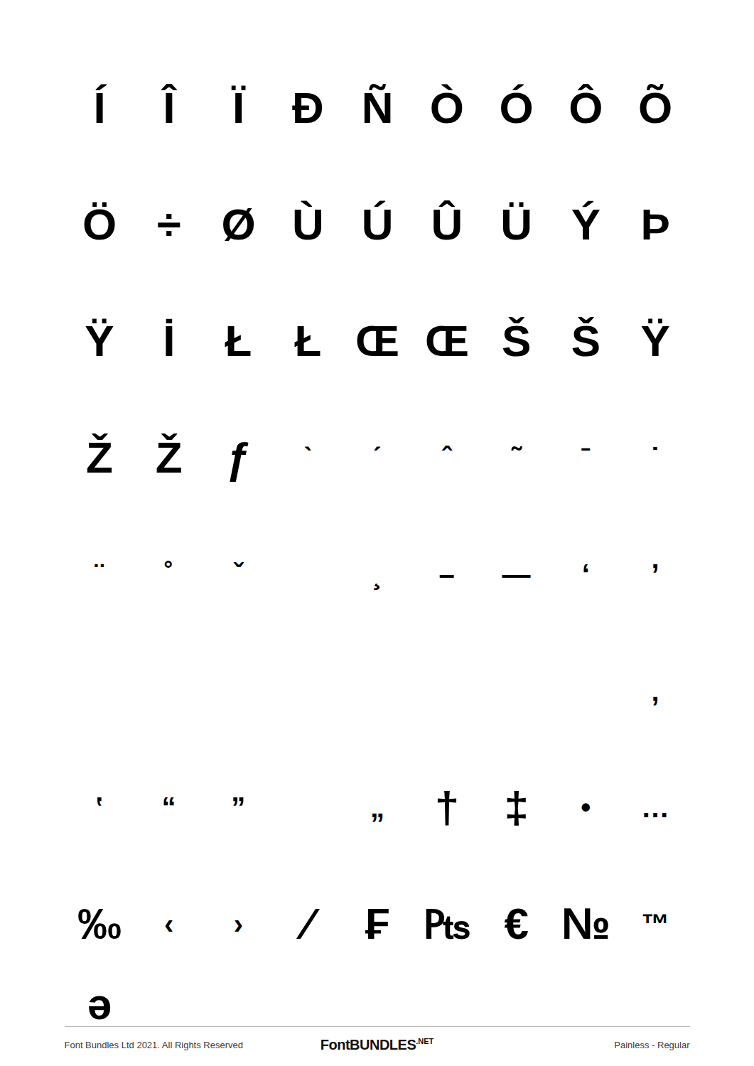Í
Î
Ï
Đ
Ñ
Ò
Ó
Ô
Õ
Ö
÷
Ø
Ù
Ú
Û
Ü
Ý
Þ
Ÿ
İ
Ł
Ł
Œ
Œ
Š
Š
Ÿ
Ž
Ž
ƒ
ˋ
ˊ
ˆ
˜
ˉ
˙
¨
˚
ˇ
¸
–
—
‘
’
‚
‛
“
”
„
†
‡
•
…
‰
‹
›
⁄
₣
₧
€
№
™
ə
Font Bundles Ltd 2021. All Rights Reserved
FontBUNDLES.NET
Painless - Regular